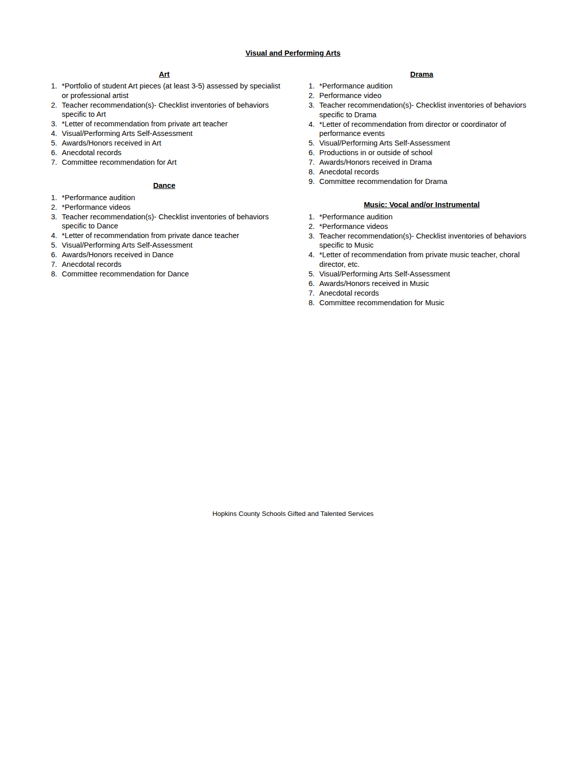Visual and Performing Arts
Art
*Portfolio of student Art pieces (at least 3-5) assessed by specialist or professional artist
Teacher recommendation(s)- Checklist inventories of behaviors specific to Art
*Letter of recommendation from private art teacher
Visual/Performing Arts Self-Assessment
Awards/Honors received in Art
Anecdotal records
Committee recommendation for Art
Dance
*Performance audition
*Performance videos
Teacher recommendation(s)- Checklist inventories of behaviors specific to Dance
*Letter of recommendation from private dance teacher
Visual/Performing Arts Self-Assessment
Awards/Honors received in Dance
Anecdotal records
Committee recommendation for Dance
Drama
*Performance audition
Performance video
Teacher recommendation(s)- Checklist inventories of behaviors specific to Drama
*Letter of recommendation from director or coordinator of performance events
Visual/Performing Arts Self-Assessment
Productions in or outside of school
Awards/Honors received in Drama
Anecdotal records
Committee recommendation for Drama
Music: Vocal and/or Instrumental
*Performance audition
*Performance videos
Teacher recommendation(s)- Checklist inventories of behaviors specific to Music
*Letter of recommendation from private music teacher, choral director, etc.
Visual/Performing Arts Self-Assessment
Awards/Honors received in Music
Anecdotal records
Committee recommendation for Music
Hopkins County Schools Gifted and Talented Services